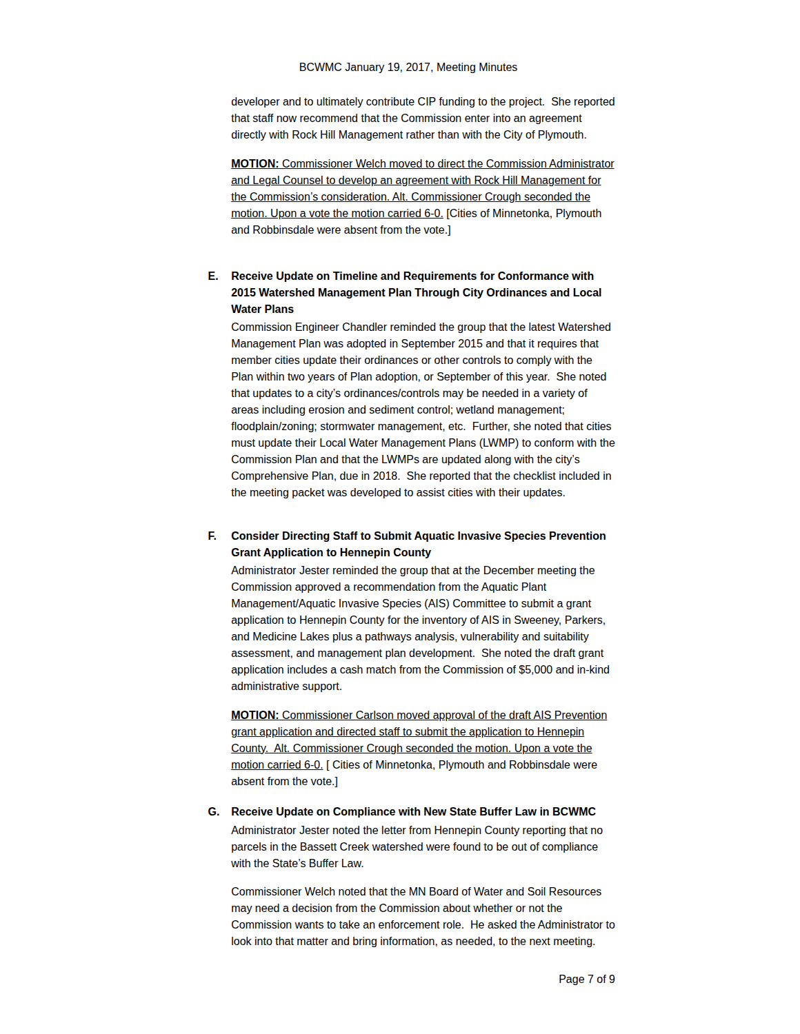BCWMC January 19, 2017, Meeting Minutes
developer and to ultimately contribute CIP funding to the project. She reported that staff now recommend that the Commission enter into an agreement directly with Rock Hill Management rather than with the City of Plymouth.
MOTION: Commissioner Welch moved to direct the Commission Administrator and Legal Counsel to develop an agreement with Rock Hill Management for the Commission’s consideration. Alt. Commissioner Crough seconded the motion. Upon a vote the motion carried 6-0. [Cities of Minnetonka, Plymouth and Robbinsdale were absent from the vote.]
E.
Receive Update on Timeline and Requirements for Conformance with 2015 Watershed Management Plan Through City Ordinances and Local Water Plans
Commission Engineer Chandler reminded the group that the latest Watershed Management Plan was adopted in September 2015 and that it requires that member cities update their ordinances or other controls to comply with the Plan within two years of Plan adoption, or September of this year. She noted that updates to a city’s ordinances/controls may be needed in a variety of areas including erosion and sediment control; wetland management; floodplain/zoning; stormwater management, etc. Further, she noted that cities must update their Local Water Management Plans (LWMP) to conform with the Commission Plan and that the LWMPs are updated along with the city’s Comprehensive Plan, due in 2018. She reported that the checklist included in the meeting packet was developed to assist cities with their updates.
F.
Consider Directing Staff to Submit Aquatic Invasive Species Prevention Grant Application to Hennepin County
Administrator Jester reminded the group that at the December meeting the Commission approved a recommendation from the Aquatic Plant Management/Aquatic Invasive Species (AIS) Committee to submit a grant application to Hennepin County for the inventory of AIS in Sweeney, Parkers, and Medicine Lakes plus a pathways analysis, vulnerability and suitability assessment, and management plan development. She noted the draft grant application includes a cash match from the Commission of $5,000 and in-kind administrative support.
MOTION: Commissioner Carlson moved approval of the draft AIS Prevention grant application and directed staff to submit the application to Hennepin County. Alt. Commissioner Crough seconded the motion. Upon a vote the motion carried 6-0. [ Cities of Minnetonka, Plymouth and Robbinsdale were absent from the vote.]
G.
Receive Update on Compliance with New State Buffer Law in BCWMC
Administrator Jester noted the letter from Hennepin County reporting that no parcels in the Bassett Creek watershed were found to be out of compliance with the State’s Buffer Law.
Commissioner Welch noted that the MN Board of Water and Soil Resources may need a decision from the Commission about whether or not the Commission wants to take an enforcement role. He asked the Administrator to look into that matter and bring information, as needed, to the next meeting.
Page 7 of 9